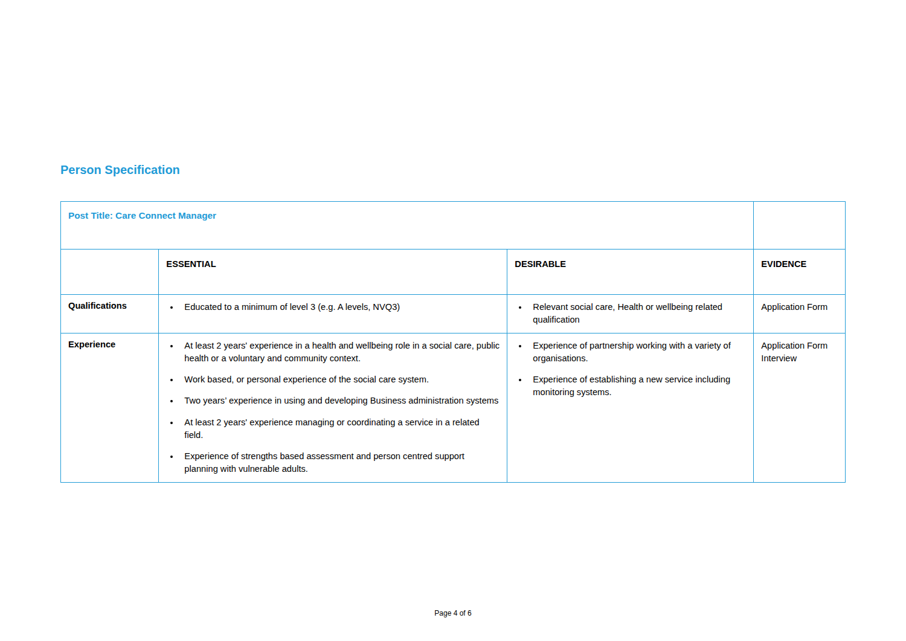Person Specification
| Post Title: Care Connect Manager | |
| | ESSENTIAL | DESIRABLE | EVIDENCE |
| Qualifications | Educated to a minimum of level 3 (e.g. A levels, NVQ3) | Relevant social care, Health or wellbeing related qualification | Application Form |
| Experience | At least 2 years' experience in a health and wellbeing role in a social care, public health or a voluntary and community context. Work based, or personal experience of the social care system. Two years’ experience in using and developing Business administration systems At least 2 years' experience managing or coordinating a service in a related field. Experience of strengths based assessment and person centred support planning with vulnerable adults. | Experience of partnership working with a variety of organisations. Experience of establishing a new service including monitoring systems. | Application Form Interview |
Page 4 of 6